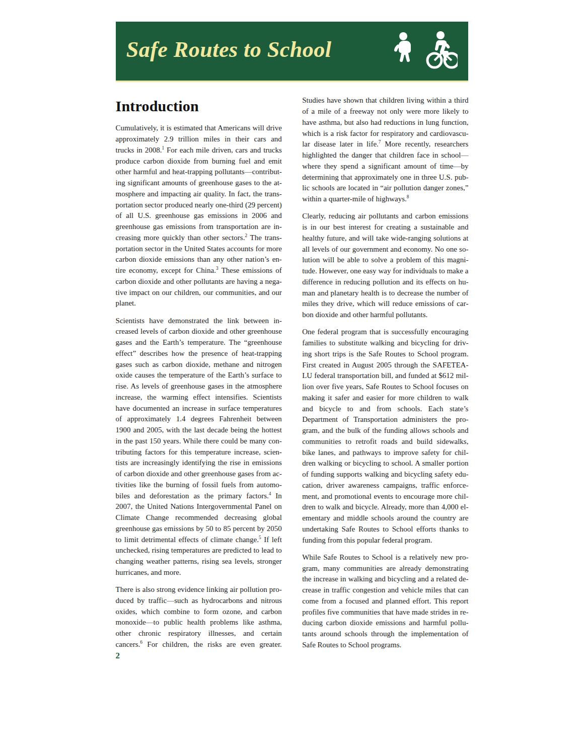Safe Routes to School
Introduction
Cumulatively, it is estimated that Americans will drive approximately 2.9 trillion miles in their cars and trucks in 2008.1 For each mile driven, cars and trucks produce carbon dioxide from burning fuel and emit other harmful and heat-trapping pollutants—contributing significant amounts of greenhouse gases to the atmosphere and impacting air quality. In fact, the transportation sector produced nearly one-third (29 percent) of all U.S. greenhouse gas emissions in 2006 and greenhouse gas emissions from transportation are increasing more quickly than other sectors.2 The transportation sector in the United States accounts for more carbon dioxide emissions than any other nation’s entire economy, except for China.3 These emissions of carbon dioxide and other pollutants are having a negative impact on our children, our communities, and our planet.
Scientists have demonstrated the link between increased levels of carbon dioxide and other greenhouse gases and the Earth’s temperature. The “greenhouse effect” describes how the presence of heat-trapping gases such as carbon dioxide, methane and nitrogen oxide causes the temperature of the Earth’s surface to rise. As levels of greenhouse gases in the atmosphere increase, the warming effect intensifies. Scientists have documented an increase in surface temperatures of approximately 1.4 degrees Fahrenheit between 1900 and 2005, with the last decade being the hottest in the past 150 years. While there could be many contributing factors for this temperature increase, scientists are increasingly identifying the rise in emissions of carbon dioxide and other greenhouse gases from activities like the burning of fossil fuels from automobiles and deforestation as the primary factors.4 In 2007, the United Nations Intergovernmental Panel on Climate Change recommended decreasing global greenhouse gas emissions by 50 to 85 percent by 2050 to limit detrimental effects of climate change.5 If left unchecked, rising temperatures are predicted to lead to changing weather patterns, rising sea levels, stronger hurricanes, and more.
There is also strong evidence linking air pollution produced by traffic—such as hydrocarbons and nitrous oxides, which combine to form ozone, and carbon monoxide—to public health problems like asthma, other chronic respiratory illnesses, and certain cancers.6 For children, the risks are even greater. Studies have shown that children living within a third of a mile of a freeway not only were more likely to have asthma, but also had reductions in lung function, which is a risk factor for respiratory and cardiovascular disease later in life.7 More recently, researchers highlighted the danger that children face in school—where they spend a significant amount of time—by determining that approximately one in three U.S. public schools are located in “air pollution danger zones,” within a quarter-mile of highways.8
Clearly, reducing air pollutants and carbon emissions is in our best interest for creating a sustainable and healthy future, and will take wide-ranging solutions at all levels of our government and economy. No one solution will be able to solve a problem of this magnitude. However, one easy way for individuals to make a difference in reducing pollution and its effects on human and planetary health is to decrease the number of miles they drive, which will reduce emissions of carbon dioxide and other harmful pollutants.
One federal program that is successfully encouraging families to substitute walking and bicycling for driving short trips is the Safe Routes to School program. First created in August 2005 through the SAFETEA-LU federal transportation bill, and funded at $612 million over five years, Safe Routes to School focuses on making it safer and easier for more children to walk and bicycle to and from schools. Each state’s Department of Transportation administers the program, and the bulk of the funding allows schools and communities to retrofit roads and build sidewalks, bike lanes, and pathways to improve safety for children walking or bicycling to school. A smaller portion of funding supports walking and bicycling safety education, driver awareness campaigns, traffic enforcement, and promotional events to encourage more children to walk and bicycle. Already, more than 4,000 elementary and middle schools around the country are undertaking Safe Routes to School efforts thanks to funding from this popular federal program.
While Safe Routes to School is a relatively new program, many communities are already demonstrating the increase in walking and bicycling and a related decrease in traffic congestion and vehicle miles that can come from a focused and planned effort. This report profiles five communities that have made strides in reducing carbon dioxide emissions and harmful pollutants around schools through the implementation of Safe Routes to School programs.
2